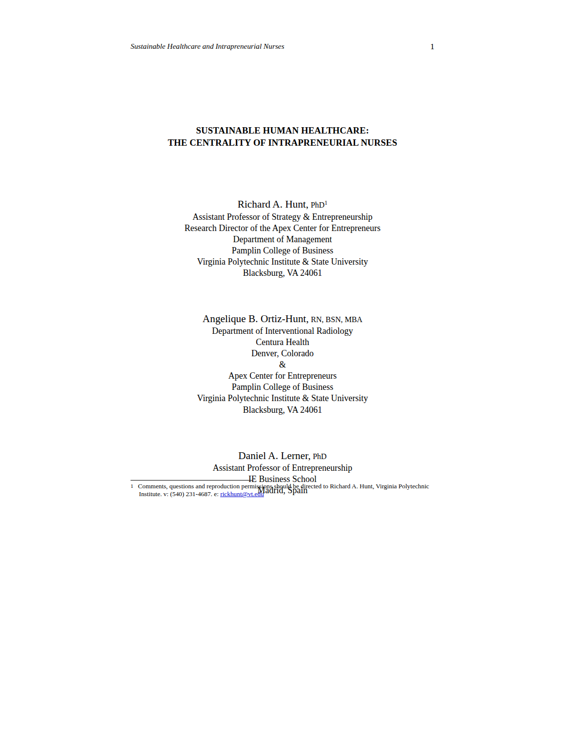Sustainable Healthcare and Intrapreneurial Nurses
1
SUSTAINABLE HUMAN HEALTHCARE:
THE CENTRALITY OF INTRAPRENEURIAL NURSES
Richard A. Hunt, PhD1
Assistant Professor of Strategy & Entrepreneurship
Research Director of the Apex Center for Entrepreneurs
Department of Management
Pamplin College of Business
Virginia Polytechnic Institute & State University
Blacksburg, VA 24061
Angelique B. Ortiz-Hunt, RN, BSN, MBA
Department of Interventional Radiology
Centura Health
Denver, Colorado
&
Apex Center for Entrepreneurs
Pamplin College of Business
Virginia Polytechnic Institute & State University
Blacksburg, VA 24061
Daniel A. Lerner, PhD
Assistant Professor of Entrepreneurship
IE Business School
Madrid, Spain
1Comments, questions and reproduction permissions should be directed to Richard A. Hunt, Virginia Polytechnic Institute. v: (540) 231-4687. e: rickhunt@vt.edu